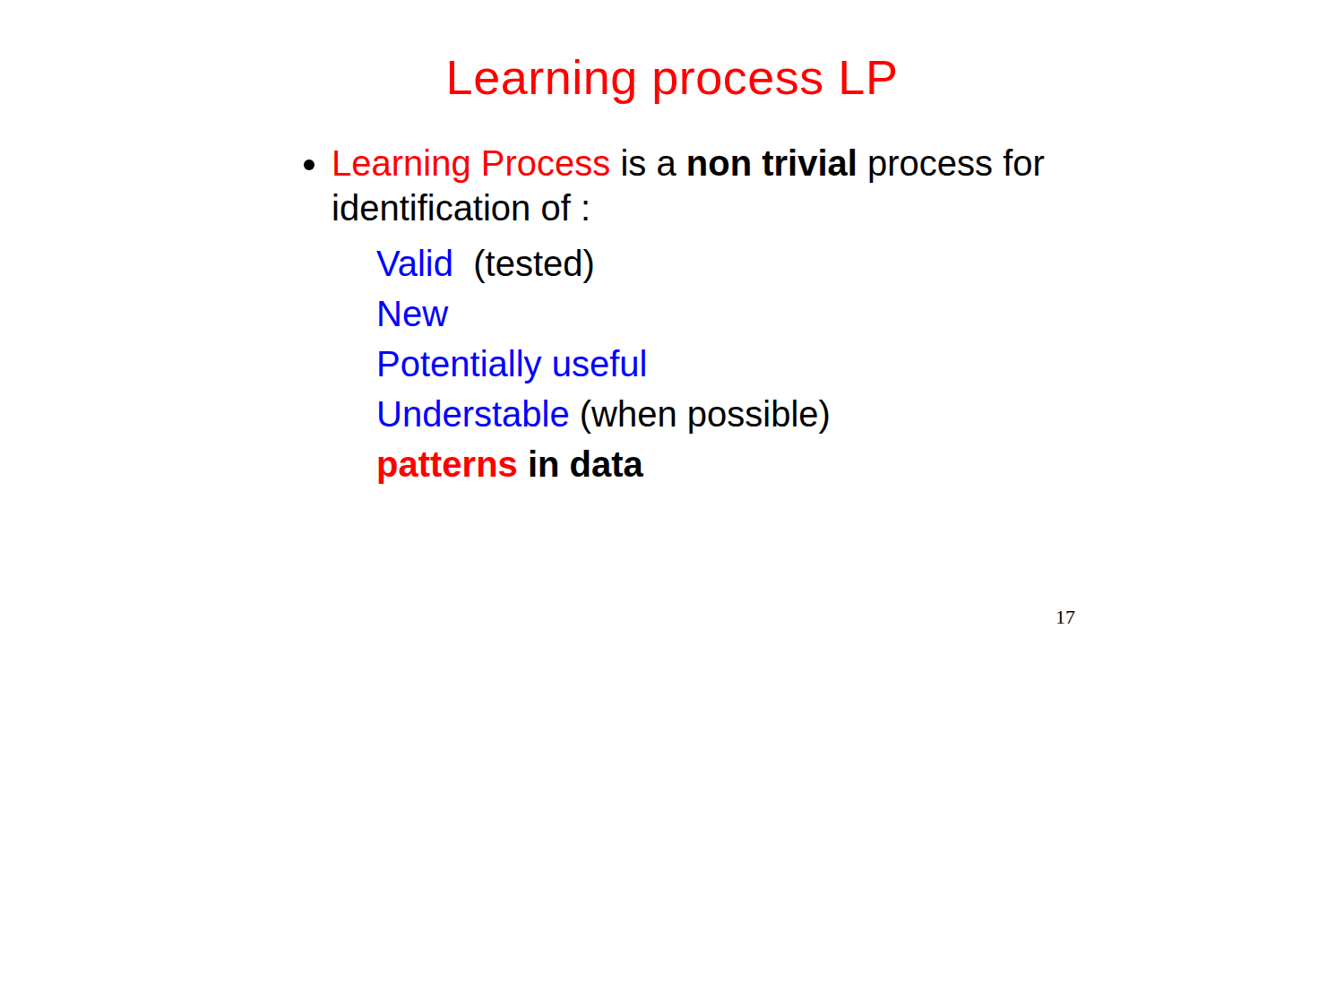Learning process LP
Learning Process is a non trivial process for identification of :
Valid (tested)
New
Potentially useful
Understable (when possible)
patterns in data
17